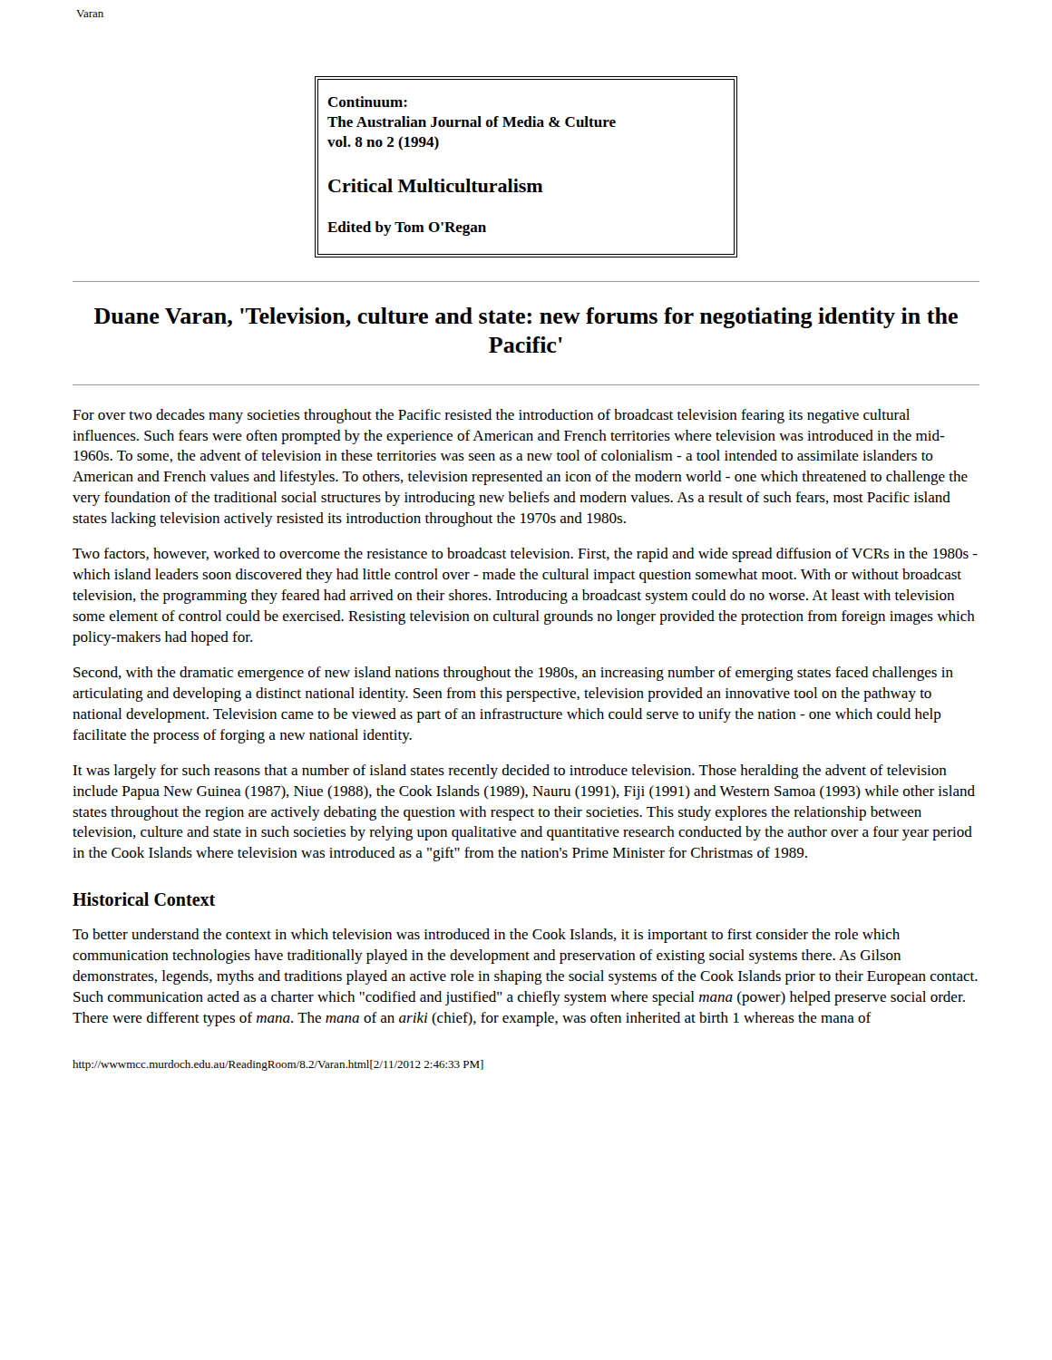Varan
Continuum:
The Australian Journal of Media & Culture
vol. 8 no 2 (1994)
Critical Multiculturalism
Edited by Tom O'Regan
Duane Varan, 'Television, culture and state: new forums for negotiating identity in the Pacific'
For over two decades many societies throughout the Pacific resisted the introduction of broadcast television fearing its negative cultural influences. Such fears were often prompted by the experience of American and French territories where television was introduced in the mid-1960s. To some, the advent of television in these territories was seen as a new tool of colonialism - a tool intended to assimilate islanders to American and French values and lifestyles. To others, television represented an icon of the modern world - one which threatened to challenge the very foundation of the traditional social structures by introducing new beliefs and modern values. As a result of such fears, most Pacific island states lacking television actively resisted its introduction throughout the 1970s and 1980s.
Two factors, however, worked to overcome the resistance to broadcast television. First, the rapid and wide spread diffusion of VCRs in the 1980s - which island leaders soon discovered they had little control over - made the cultural impact question somewhat moot. With or without broadcast television, the programming they feared had arrived on their shores. Introducing a broadcast system could do no worse. At least with television some element of control could be exercised. Resisting television on cultural grounds no longer provided the protection from foreign images which policy-makers had hoped for.
Second, with the dramatic emergence of new island nations throughout the 1980s, an increasing number of emerging states faced challenges in articulating and developing a distinct national identity. Seen from this perspective, television provided an innovative tool on the pathway to national development. Television came to be viewed as part of an infrastructure which could serve to unify the nation - one which could help facilitate the process of forging a new national identity.
It was largely for such reasons that a number of island states recently decided to introduce television. Those heralding the advent of television include Papua New Guinea (1987), Niue (1988), the Cook Islands (1989), Nauru (1991), Fiji (1991) and Western Samoa (1993) while other island states throughout the region are actively debating the question with respect to their societies. This study explores the relationship between television, culture and state in such societies by relying upon qualitative and quantitative research conducted by the author over a four year period in the Cook Islands where television was introduced as a "gift" from the nation's Prime Minister for Christmas of 1989.
Historical Context
To better understand the context in which television was introduced in the Cook Islands, it is important to first consider the role which communication technologies have traditionally played in the development and preservation of existing social systems there. As Gilson demonstrates, legends, myths and traditions played an active role in shaping the social systems of the Cook Islands prior to their European contact. Such communication acted as a charter which "codified and justified" a chiefly system where special mana (power) helped preserve social order. There were different types of mana. The mana of an ariki (chief), for example, was often inherited at birth 1 whereas the mana of
http://wwwmcc.murdoch.edu.au/ReadingRoom/8.2/Varan.html[2/11/2012 2:46:33 PM]